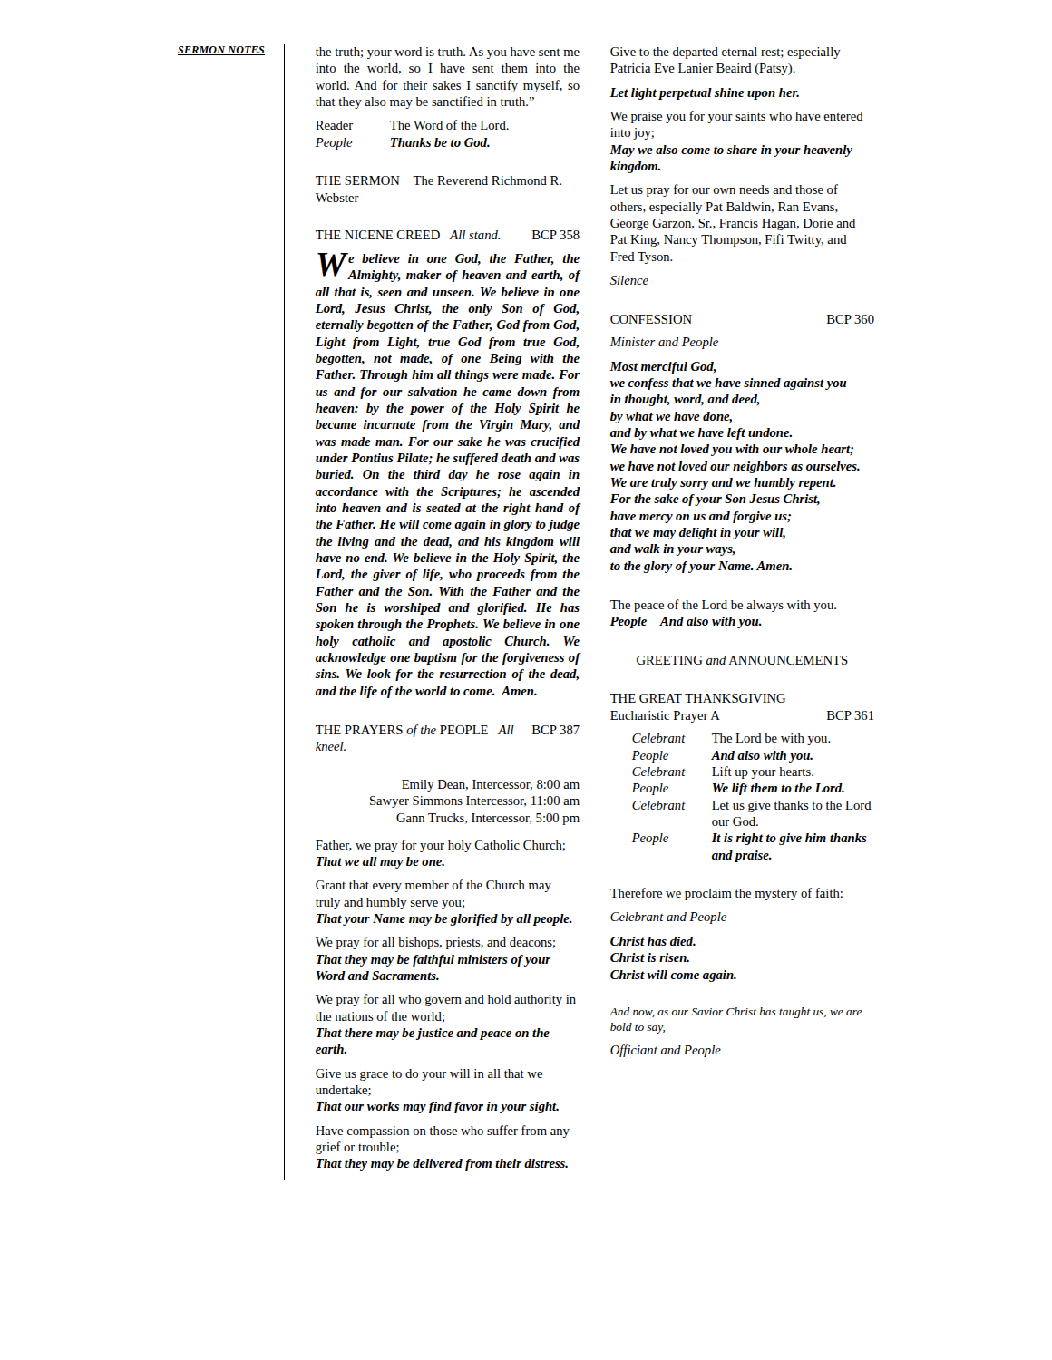SERMON NOTES
the truth; your word is truth. As you have sent me into the world, so I have sent them into the world. And for their sakes I sanctify myself, so that they also may be sanctified in truth.”
Reader
The Word of the Lord.
People
Thanks be to God.
THE SERMON The Reverend Richmond R. Webster
THE NICENE CREED All stand. BCP 358
We believe in one God, the Father, the Almighty, maker of heaven and earth, of all that is, seen and unseen. We believe in one Lord, Jesus Christ, the only Son of God, eternally begotten of the Father, God from God, Light from Light, true God from true God, begotten, not made, of one Being with the Father. Through him all things were made. For us and for our salvation he came down from heaven: by the power of the Holy Spirit he became incarnate from the Virgin Mary, and was made man. For our sake he was crucified under Pontius Pilate; he suffered death and was buried. On the third day he rose again in accordance with the Scriptures; he ascended into heaven and is seated at the right hand of the Father. He will come again in glory to judge the living and the dead, and his kingdom will have no end. We believe in the Holy Spirit, the Lord, the giver of life, who proceeds from the Father and the Son. With the Father and the Son he is worshiped and glorified. He has spoken through the Prophets. We believe in one holy catholic and apostolic Church. We acknowledge one baptism for the forgiveness of sins. We look for the resurrection of the dead, and the life of the world to come. Amen.
THE PRAYERS of the PEOPLE All kneel. BCP 387
Emily Dean, Intercessor, 8:00 am
Sawyer Simmons Intercessor, 11:00 am
Gann Trucks, Intercessor, 5:00 pm
Father, we pray for your holy Catholic Church; That we all may be one.
Grant that every member of the Church may truly and humbly serve you; That your Name may be glorified by all people.
We pray for all bishops, priests, and deacons; That they may be faithful ministers of your Word and Sacraments.
We pray for all who govern and hold authority in the nations of the world; That there may be justice and peace on the earth.
Give us grace to do your will in all that we undertake; That our works may find favor in your sight.
Have compassion on those who suffer from any grief or trouble; That they may be delivered from their distress.
Give to the departed eternal rest; especially Patricia Eve Lanier Beaird (Patsy).
Let light perpetual shine upon her.
We praise you for your saints who have entered into joy;
May we also come to share in your heavenly kingdom.
Let us pray for our own needs and those of others, especially Pat Baldwin, Ran Evans, George Garzon, Sr., Francis Hagan, Dorie and Pat King, Nancy Thompson, Fifi Twitty, and Fred Tyson.
Silence
CONFESSION BCP 360
Minister and People
Most merciful God,
we confess that we have sinned against you
in thought, word, and deed,
by what we have done,
and by what we have left undone.
We have not loved you with our whole heart;
we have not loved our neighbors as ourselves.
We are truly sorry and we humbly repent.
For the sake of your Son Jesus Christ,
have mercy on us and forgive us;
that we may delight in your will,
and walk in your ways,
to the glory of your Name. Amen.
The peace of the Lord be always with you.
People And also with you.
GREETING and ANNOUNCEMENTS
THE GREAT THANKSGIVING
Eucharistic Prayer A BCP 361
Celebrant
The Lord be with you.
People
And also with you.
Celebrant
Lift up your hearts.
People
We lift them to the Lord.
Celebrant
Let us give thanks to the Lord our God.
People
It is right to give him thanks and praise.
Therefore we proclaim the mystery of faith:
Celebrant and People
Christ has died.
Christ is risen.
Christ will come again.
And now, as our Savior Christ has taught us, we are bold to say,
Officiant and People